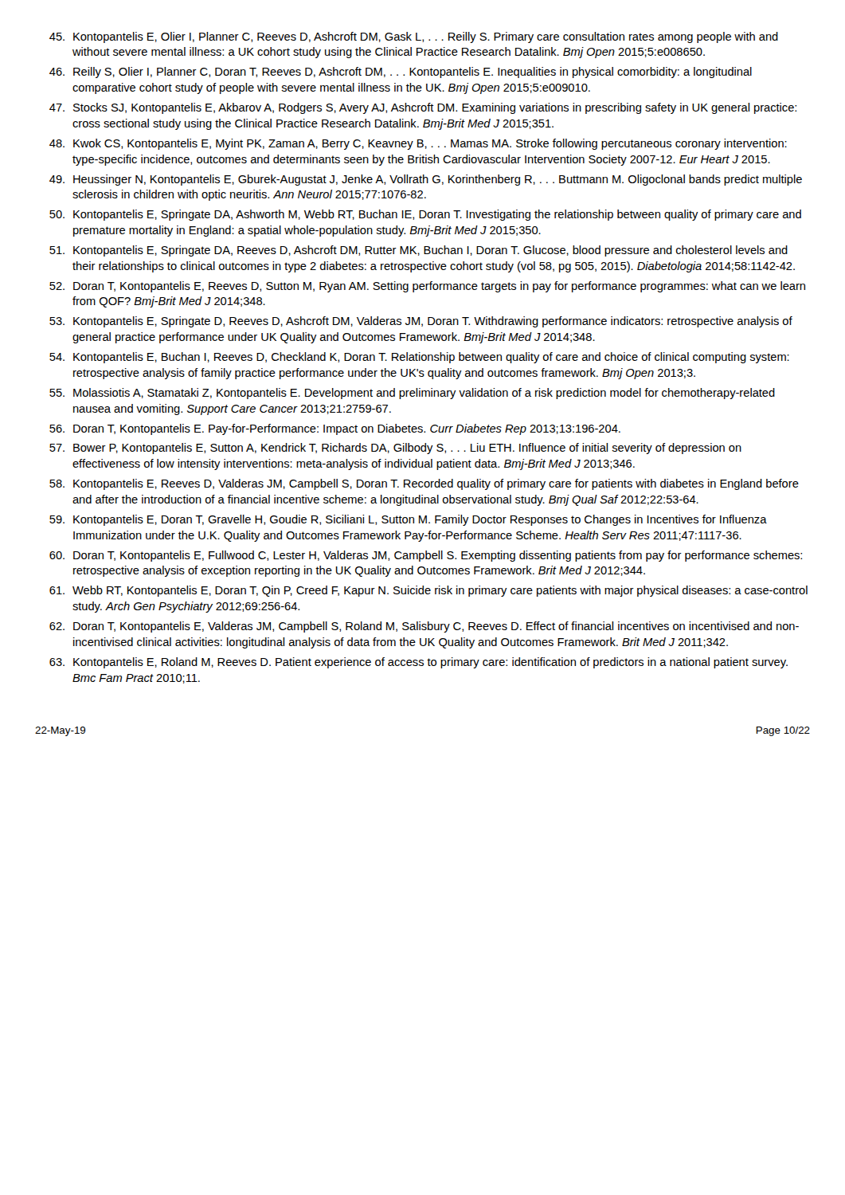45. Kontopantelis E, Olier I, Planner C, Reeves D, Ashcroft DM, Gask L, . . . Reilly S. Primary care consultation rates among people with and without severe mental illness: a UK cohort study using the Clinical Practice Research Datalink. Bmj Open 2015;5:e008650.
46. Reilly S, Olier I, Planner C, Doran T, Reeves D, Ashcroft DM, . . . Kontopantelis E. Inequalities in physical comorbidity: a longitudinal comparative cohort study of people with severe mental illness in the UK. Bmj Open 2015;5:e009010.
47. Stocks SJ, Kontopantelis E, Akbarov A, Rodgers S, Avery AJ, Ashcroft DM. Examining variations in prescribing safety in UK general practice: cross sectional study using the Clinical Practice Research Datalink. Bmj-Brit Med J 2015;351.
48. Kwok CS, Kontopantelis E, Myint PK, Zaman A, Berry C, Keavney B, . . . Mamas MA. Stroke following percutaneous coronary intervention: type-specific incidence, outcomes and determinants seen by the British Cardiovascular Intervention Society 2007-12. Eur Heart J 2015.
49. Heussinger N, Kontopantelis E, Gburek-Augustat J, Jenke A, Vollrath G, Korinthenberg R, . . . Buttmann M. Oligoclonal bands predict multiple sclerosis in children with optic neuritis. Ann Neurol 2015;77:1076-82.
50. Kontopantelis E, Springate DA, Ashworth M, Webb RT, Buchan IE, Doran T. Investigating the relationship between quality of primary care and premature mortality in England: a spatial whole-population study. Bmj-Brit Med J 2015;350.
51. Kontopantelis E, Springate DA, Reeves D, Ashcroft DM, Rutter MK, Buchan I, Doran T. Glucose, blood pressure and cholesterol levels and their relationships to clinical outcomes in type 2 diabetes: a retrospective cohort study (vol 58, pg 505, 2015). Diabetologia 2014;58:1142-42.
52. Doran T, Kontopantelis E, Reeves D, Sutton M, Ryan AM. Setting performance targets in pay for performance programmes: what can we learn from QOF? Bmj-Brit Med J 2014;348.
53. Kontopantelis E, Springate D, Reeves D, Ashcroft DM, Valderas JM, Doran T. Withdrawing performance indicators: retrospective analysis of general practice performance under UK Quality and Outcomes Framework. Bmj-Brit Med J 2014;348.
54. Kontopantelis E, Buchan I, Reeves D, Checkland K, Doran T. Relationship between quality of care and choice of clinical computing system: retrospective analysis of family practice performance under the UK's quality and outcomes framework. Bmj Open 2013;3.
55. Molassiotis A, Stamataki Z, Kontopantelis E. Development and preliminary validation of a risk prediction model for chemotherapy-related nausea and vomiting. Support Care Cancer 2013;21:2759-67.
56. Doran T, Kontopantelis E. Pay-for-Performance: Impact on Diabetes. Curr Diabetes Rep 2013;13:196-204.
57. Bower P, Kontopantelis E, Sutton A, Kendrick T, Richards DA, Gilbody S, . . . Liu ETH. Influence of initial severity of depression on effectiveness of low intensity interventions: meta-analysis of individual patient data. Bmj-Brit Med J 2013;346.
58. Kontopantelis E, Reeves D, Valderas JM, Campbell S, Doran T. Recorded quality of primary care for patients with diabetes in England before and after the introduction of a financial incentive scheme: a longitudinal observational study. Bmj Qual Saf 2012;22:53-64.
59. Kontopantelis E, Doran T, Gravelle H, Goudie R, Siciliani L, Sutton M. Family Doctor Responses to Changes in Incentives for Influenza Immunization under the U.K. Quality and Outcomes Framework Pay-for-Performance Scheme. Health Serv Res 2011;47:1117-36.
60. Doran T, Kontopantelis E, Fullwood C, Lester H, Valderas JM, Campbell S. Exempting dissenting patients from pay for performance schemes: retrospective analysis of exception reporting in the UK Quality and Outcomes Framework. Brit Med J 2012;344.
61. Webb RT, Kontopantelis E, Doran T, Qin P, Creed F, Kapur N. Suicide risk in primary care patients with major physical diseases: a case-control study. Arch Gen Psychiatry 2012;69:256-64.
62. Doran T, Kontopantelis E, Valderas JM, Campbell S, Roland M, Salisbury C, Reeves D. Effect of financial incentives on incentivised and non-incentivised clinical activities: longitudinal analysis of data from the UK Quality and Outcomes Framework. Brit Med J 2011;342.
63. Kontopantelis E, Roland M, Reeves D. Patient experience of access to primary care: identification of predictors in a national patient survey. Bmc Fam Pract 2010;11.
22-May-19 Page 10/22